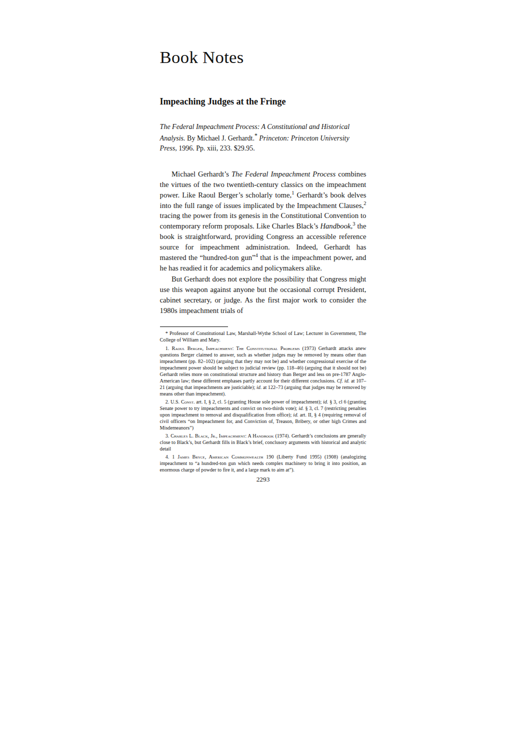Book Notes
Impeaching Judges at the Fringe
The Federal Impeachment Process: A Constitutional and Historical Analysis. By Michael J. Gerhardt.* Princeton: Princeton University Press, 1996. Pp. xiii, 233. $29.95.
Michael Gerhardt’s The Federal Impeachment Process combines the virtues of the two twentieth-century classics on the impeachment power. Like Raoul Berger’s scholarly tome,1 Gerhardt’s book delves into the full range of issues implicated by the Impeachment Clauses,2 tracing the power from its genesis in the Constitutional Convention to contemporary reform proposals. Like Charles Black’s Handbook,3 the book is straightforward, providing Congress an accessible reference source for impeachment administration. Indeed, Gerhardt has mastered the “hundred-ton gun”4 that is the impeachment power, and he has readied it for academics and policymakers alike.
But Gerhardt does not explore the possibility that Congress might use this weapon against anyone but the occasional corrupt President, cabinet secretary, or judge. As the first major work to consider the 1980s impeachment trials of
* Professor of Constitutional Law, Marshall-Wythe School of Law; Lecturer in Government, The College of William and Mary.
1. Raoul Berger, Impeachment: The Constitutional Problems (1973) Gerhardt attacks anew questions Berger claimed to answer, such as whether judges may be removed by means other than impeachment (pp. 82–102) (arguing that they may not be) and whether congressional exercise of the impeachment power should be subject to judicial review (pp. 118–46) (arguing that it should not be) Gerhardt relies more on constitutional structure and history than Berger and less on pre-1787 Anglo-American law; these different emphases partly account for their different conclusions. Cf. id. at 107–21 (arguing that impeachments are justiciable); id. at 122–73 (arguing that judges may be removed by means other than impeachment).
2. U.S. Const. art. I, § 2, cl. 5 (granting House sole power of impeachment); id. § 3, cl 6 (granting Senate power to try impeachments and convict on two-thirds vote); id. § 3, cl. 7 (restricting penalties upon impeachment to removal and disqualification from office); id. art. II, § 4 (requiring removal of civil officers “on Impeachment for, and Conviction of, Treason, Bribery, or other high Crimes and Misdemeanors”)
3. Charles L. Black, Jr., Impeachment: A Handbook (1974). Gerhardt’s conclusions are generally close to Black’s, but Gerhardt fills in Black’s brief, conclusory arguments with historical and analytic detail
4. 1 James Bryce, American Commonwealth 190 (Liberty Fund 1995) (1908) (analogizing impeachment to “a hundred-ton gun which needs complex machinery to bring it into position, an enormous charge of powder to fire it, and a large mark to aim at”).
2293